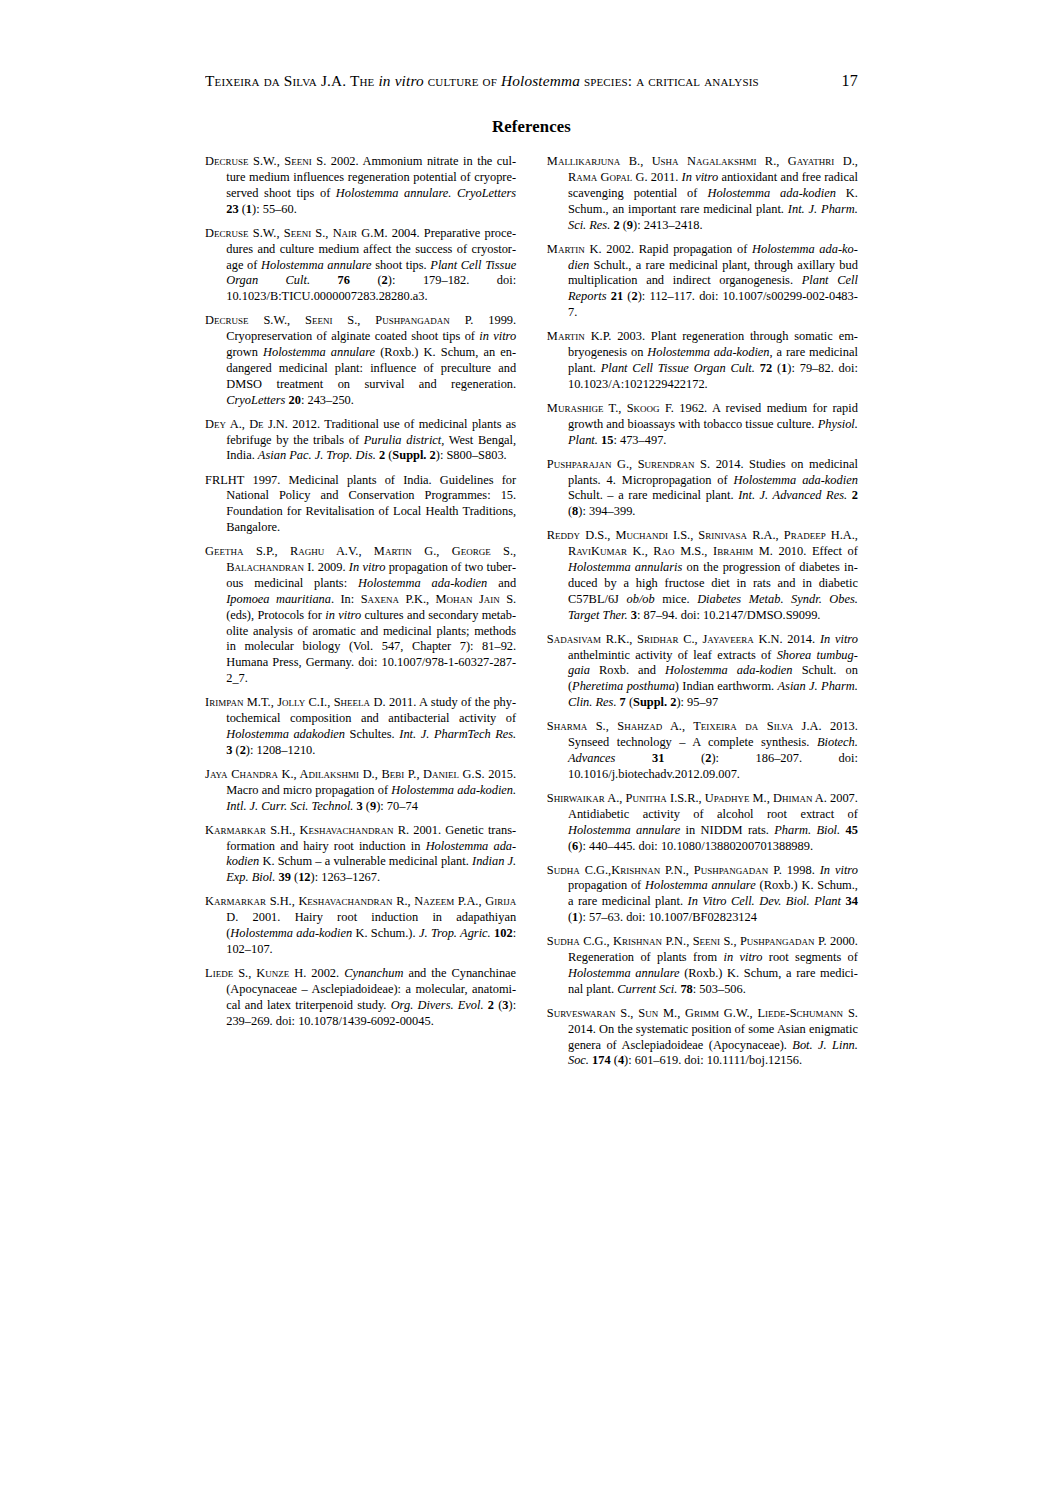Teixeira da Silva J.A. The in vitro culture of Holostemma species: a critical analysis
17
References
Decruse S.W., Seeni S. 2002. Ammonium nitrate in the culture medium influences regeneration potential of cryopreserved shoot tips of Holostemma annulare. CryoLetters 23 (1): 55–60.
Decruse S.W., Seeni S., Nair G.M. 2004. Preparative procedures and culture medium affect the success of cryostorage of Holostemma annulare shoot tips. Plant Cell Tissue Organ Cult. 76 (2): 179–182. doi: 10.1023/B:TICU.0000007283.28280.a3.
Decruse S.W., Seeni S., Pushpangadan P. 1999. Cryopreservation of alginate coated shoot tips of in vitro grown Holostemma annulare (Roxb.) K. Schum, an endangered medicinal plant: influence of preculture and DMSO treatment on survival and regeneration. CryoLetters 20: 243–250.
Dey A., De J.N. 2012. Traditional use of medicinal plants as febrifuge by the tribals of Purulia district, West Bengal, India. Asian Pac. J. Trop. Dis. 2 (Suppl. 2): S800–S803.
FRLHT 1997. Medicinal plants of India. Guidelines for National Policy and Conservation Programmes: 15. Foundation for Revitalisation of Local Health Traditions, Bangalore.
Geetha S.P., Raghu A.V., Martin G., George S., Balachandran I. 2009. In vitro propagation of two tuberous medicinal plants: Holostemma ada-kodien and Ipomoea mauritiana. In: Saxena P.K., Mohan Jain S. (eds), Protocols for in vitro cultures and secondary metabolite analysis of aromatic and medicinal plants; methods in molecular biology (Vol. 547, Chapter 7): 81–92. Humana Press, Germany. doi: 10.1007/978-1-60327-287-2_7.
Irimpan M.T., Jolly C.I., Sheela D. 2011. A study of the phytochemical composition and antibacterial activity of Holostemma adakodien Schultes. Int. J. PharmTech Res. 3 (2): 1208–1210.
Jaya Chandra K., Adilakshmi D., Bebi P., Daniel G.S. 2015. Macro and micro propagation of Holostemma ada-kodien. Intl. J. Curr. Sci. Technol. 3 (9): 70–74
Karmarkar S.H., Keshavachandran R. 2001. Genetic transformation and hairy root induction in Holostemma ada-kodien K. Schum – a vulnerable medicinal plant. Indian J. Exp. Biol. 39 (12): 1263–1267.
Karmarkar S.H., Keshavachandran R., Nazeem P.A., Girija D. 2001. Hairy root induction in adapathiyan (Holostemma ada-kodien K. Schum.). J. Trop. Agric. 102: 102–107.
Liede S., Kunze H. 2002. Cynanchum and the Cynanchinae (Apocynaceae – Asclepiadoideae): a molecular, anatomical and latex triterpenoid study. Org. Divers. Evol. 2 (3): 239–269. doi: 10.1078/1439-6092-00045.
Mallikarjuna B., Usha Nagalakshmi R., Gayathri D., Rama Gopal G. 2011. In vitro antioxidant and free radical scavenging potential of Holostemma ada-kodien K. Schum., an important rare medicinal plant. Int. J. Pharm. Sci. Res. 2 (9): 2413–2418.
Martin K. 2002. Rapid propagation of Holostemma ada-kodien Schult., a rare medicinal plant, through axillary bud multiplication and indirect organogenesis. Plant Cell Reports 21 (2): 112–117. doi: 10.1007/s00299-002-0483-7.
Martin K.P. 2003. Plant regeneration through somatic embryogenesis on Holostemma ada-kodien, a rare medicinal plant. Plant Cell Tissue Organ Cult. 72 (1): 79–82. doi: 10.1023/A:1021229422172.
Murashige T., Skoog F. 1962. A revised medium for rapid growth and bioassays with tobacco tissue culture. Physiol. Plant. 15: 473–497.
Pushparajan G., Surendran S. 2014. Studies on medicinal plants. 4. Micropropagation of Holostemma ada-kodien Schult. – a rare medicinal plant. Int. J. Advanced Res. 2 (8): 394–399.
Reddy D.S., Muchandi I.S., Srinivasa R.A., Pradeep H.A., RaviKumar K., Rao M.S., Ibrahim M. 2010. Effect of Holostemma annularis on the progression of diabetes induced by a high fructose diet in rats and in diabetic C57BL/6J ob/ob mice. Diabetes Metab. Syndr. Obes. Target Ther. 3: 87–94. doi: 10.2147/DMSO.S9099.
Sadasivam R.K., Sridhar C., Jayaveera K.N. 2014. In vitro anthelmintic activity of leaf extracts of Shorea tumbuggaia Roxb. and Holostemma ada-kodien Schult. on (Pheretima posthuma) Indian earthworm. Asian J. Pharm. Clin. Res. 7 (Suppl. 2): 95–97
Sharma S., Shahzad A., Teixeira da Silva J.A. 2013. Synseed technology – A complete synthesis. Biotech. Advances 31 (2): 186–207. doi: 10.1016/j.biotechadv.2012.09.007.
Shirwaikar A., Punitha I.S.R., Upadhye M., Dhiman A. 2007. Antidiabetic activity of alcohol root extract of Holostemma annulare in NIDDM rats. Pharm. Biol. 45 (6): 440–445. doi: 10.1080/13880200701388989.
Sudha C.G.,Krishnan P.N., Pushpangadan P. 1998. In vitro propagation of Holostemma annulare (Roxb.) K. Schum., a rare medicinal plant. In Vitro Cell. Dev. Biol. Plant 34 (1): 57–63. doi: 10.1007/BF02823124
Sudha C.G., Krishnan P.N., Seeni S., Pushpangadan P. 2000. Regeneration of plants from in vitro root segments of Holostemma annulare (Roxb.) K. Schum, a rare medicinal plant. Current Sci. 78: 503–506.
Surveswaran S., Sun M., Grimm G.W., Liede-Schumann S. 2014. On the systematic position of some Asian enigmatic genera of Asclepiadoideae (Apocynaceae). Bot. J. Linn. Soc. 174 (4): 601–619. doi: 10.1111/boj.12156.